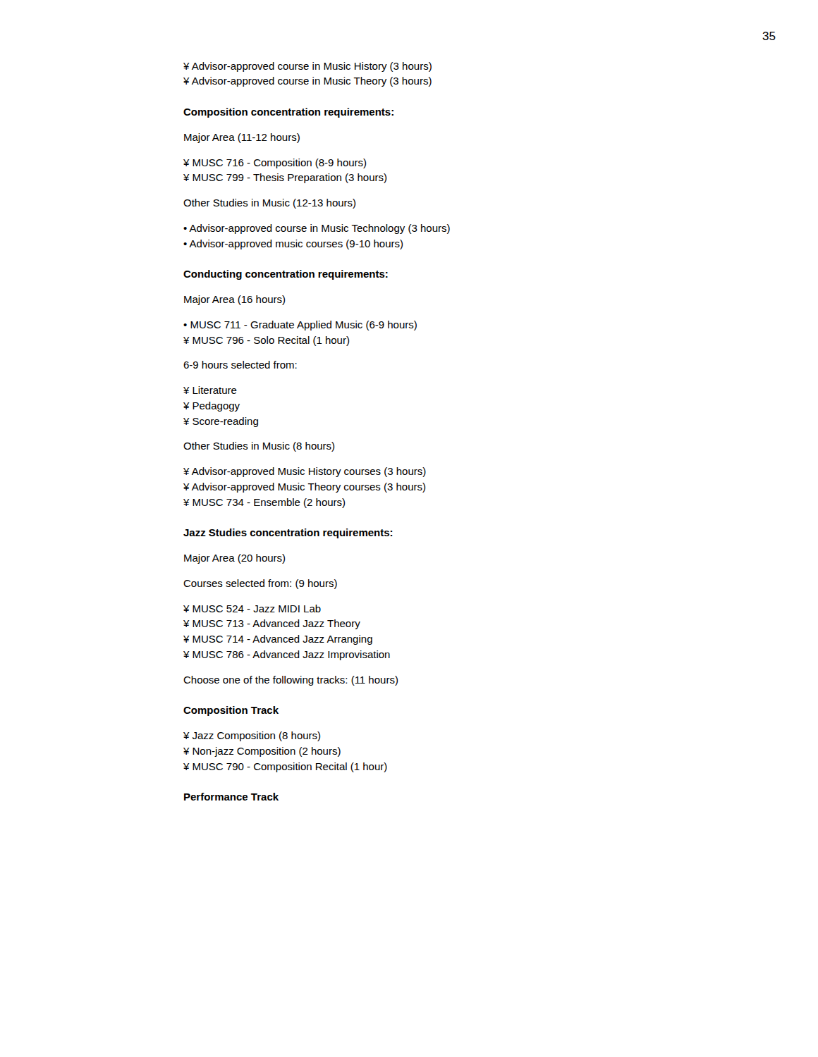35
¥ Advisor-approved course in Music History (3 hours)
¥ Advisor-approved course in Music Theory (3 hours)
Composition concentration requirements:
Major Area (11-12 hours)
¥ MUSC 716 - Composition (8-9 hours)
¥ MUSC 799 - Thesis Preparation (3 hours)
Other Studies in Music (12-13 hours)
• Advisor-approved course in Music Technology (3 hours)
• Advisor-approved music courses (9-10 hours)
Conducting concentration requirements:
Major Area (16 hours)
• MUSC 711 - Graduate Applied Music (6-9 hours)
¥ MUSC 796 - Solo Recital (1 hour)
6-9 hours selected from:
¥ Literature
¥ Pedagogy
¥ Score-reading
Other Studies in Music (8 hours)
¥ Advisor-approved Music History courses (3 hours)
¥ Advisor-approved Music Theory courses (3 hours)
¥ MUSC 734 - Ensemble (2 hours)
Jazz Studies concentration requirements:
Major Area (20 hours)
Courses selected from: (9 hours)
¥ MUSC 524 - Jazz MIDI Lab
¥ MUSC 713 - Advanced Jazz Theory
¥ MUSC 714 - Advanced Jazz Arranging
¥ MUSC 786 - Advanced Jazz Improvisation
Choose one of the following tracks: (11 hours)
Composition Track
¥ Jazz Composition (8 hours)
¥ Non-jazz Composition (2 hours)
¥ MUSC 790 - Composition Recital (1 hour)
Performance Track